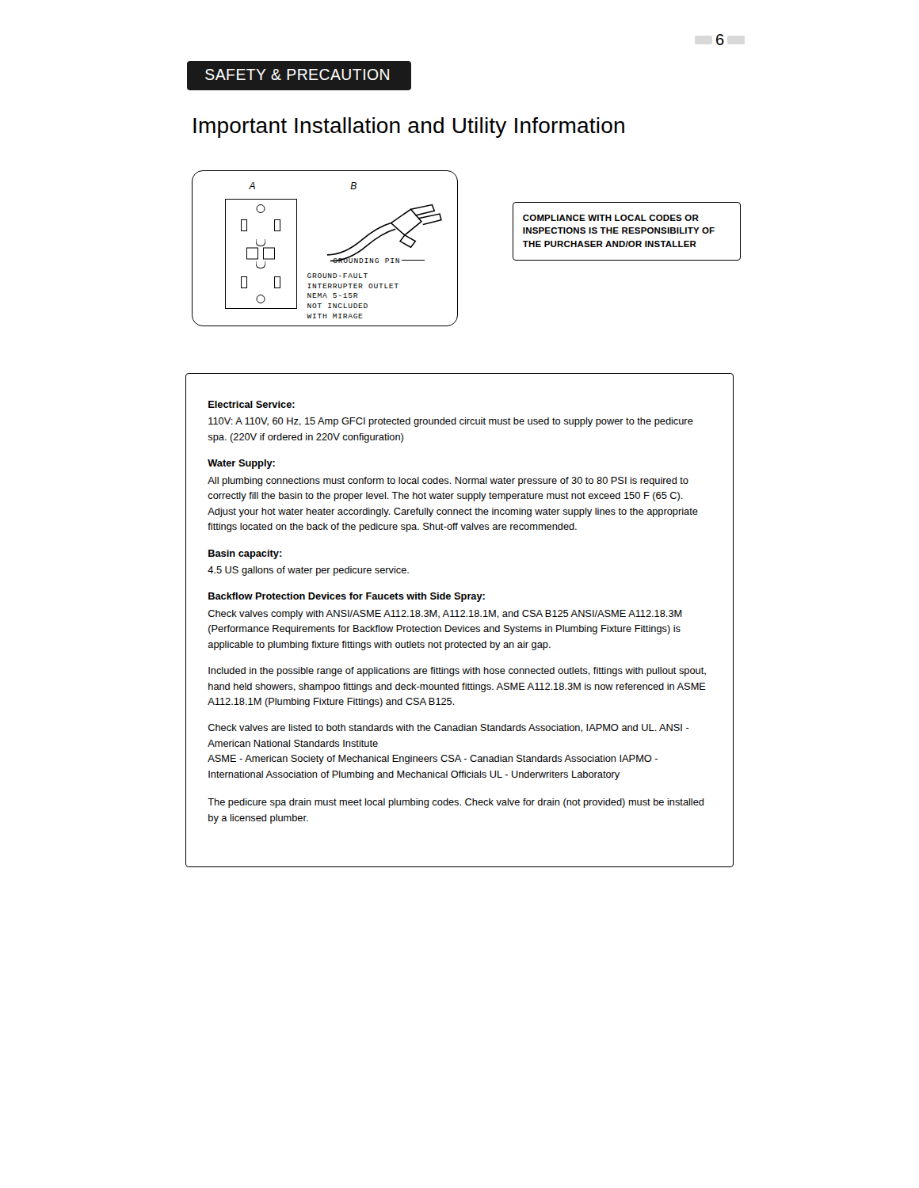6
SAFETY & PRECAUTION
Important Installation and Utility Information
A B
GROUNDING PIN
GROUND-FAULT
INTERRUPTER OUTLET
NEMA 5-15R
NOT INCLUDED
WITH MIRAGE
COMPLIANCE WITH LOCAL CODES OR INSPECTIONS IS THE RESPONSIBILITY OF THE PURCHASER AND/OR INSTALLER
Electrical Service:
110V: A 110V, 60 Hz, 15 Amp GFCI protected grounded circuit must be used to supply power to the pedicure spa. (220V if ordered in 220V configuration)
Water Supply:
All plumbing connections must conform to local codes. Normal water pressure of 30 to 80 PSI is required to correctly fill the basin to the proper level. The hot water supply temperature must not exceed 150 F (65 C). Adjust your hot water heater accordingly. Carefully connect the incoming water supply lines to the appropriate fittings located on the back of the pedicure spa. Shut-off valves are recommended.
Basin capacity:
4.5 US gallons of water per pedicure service.
Backflow Protection Devices for Faucets with Side Spray:
Check valves comply with ANSI/ASME A112.18.3M, A112.18.1M, and CSA B125 ANSI/ASME A112.18.3M (Performance Requirements for Backflow Protection Devices and Systems in Plumbing Fixture Fittings) is applicable to plumbing fixture fittings with outlets not protected by an air gap.
Included in the possible range of applications are fittings with hose connected outlets, fittings with pullout spout, hand held showers, shampoo fittings and deck-mounted fittings. ASME A112.18.3M is now referenced in ASME A112.18.1M (Plumbing Fixture Fittings) and CSA B125.
Check valves are listed to both standards with the Canadian Standards Association, IAPMO and UL. ANSI - American National Standards Institute
ASME - American Society of Mechanical Engineers CSA - Canadian Standards Association IAPMO - International Association of Plumbing and Mechanical Officials UL - Underwriters Laboratory
The pedicure spa drain must meet local plumbing codes. Check valve for drain (not provided) must be installed by a licensed plumber.